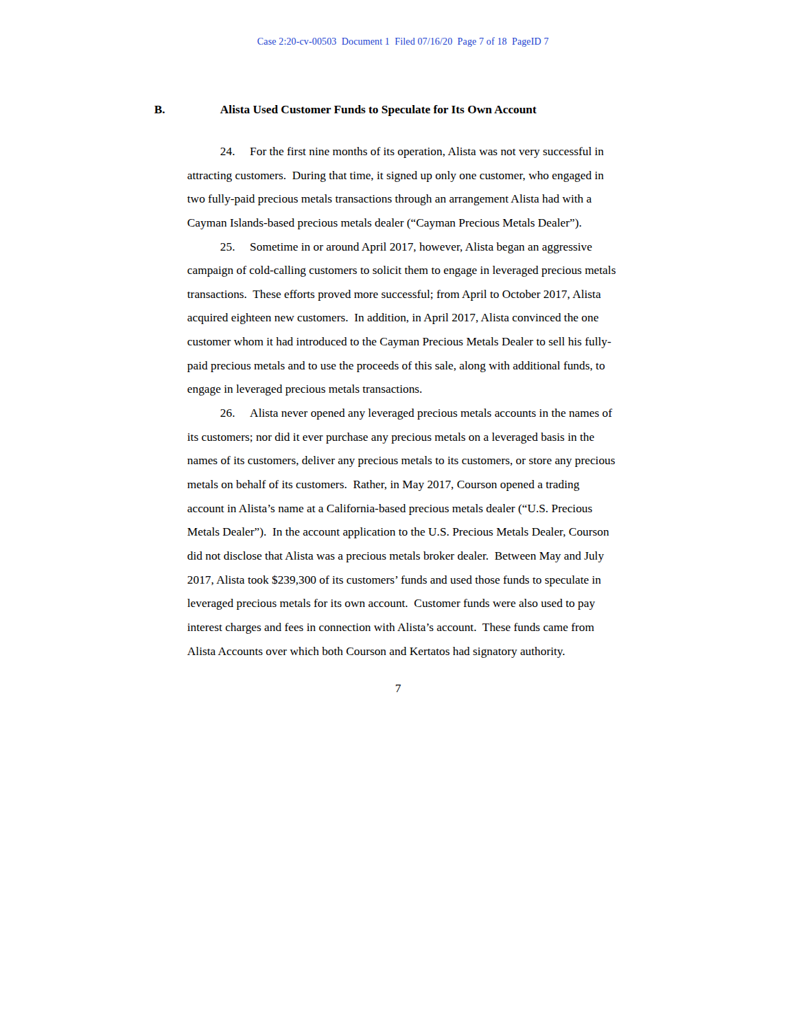Case 2:20-cv-00503 Document 1 Filed 07/16/20 Page 7 of 18 PageID 7
B. Alista Used Customer Funds to Speculate for Its Own Account
24. For the first nine months of its operation, Alista was not very successful in attracting customers. During that time, it signed up only one customer, who engaged in two fully-paid precious metals transactions through an arrangement Alista had with a Cayman Islands-based precious metals dealer (“Cayman Precious Metals Dealer”).
25. Sometime in or around April 2017, however, Alista began an aggressive campaign of cold-calling customers to solicit them to engage in leveraged precious metals transactions. These efforts proved more successful; from April to October 2017, Alista acquired eighteen new customers. In addition, in April 2017, Alista convinced the one customer whom it had introduced to the Cayman Precious Metals Dealer to sell his fully-paid precious metals and to use the proceeds of this sale, along with additional funds, to engage in leveraged precious metals transactions.
26. Alista never opened any leveraged precious metals accounts in the names of its customers; nor did it ever purchase any precious metals on a leveraged basis in the names of its customers, deliver any precious metals to its customers, or store any precious metals on behalf of its customers. Rather, in May 2017, Courson opened a trading account in Alista’s name at a California-based precious metals dealer (“U.S. Precious Metals Dealer”). In the account application to the U.S. Precious Metals Dealer, Courson did not disclose that Alista was a precious metals broker dealer. Between May and July 2017, Alista took $239,300 of its customers’ funds and used those funds to speculate in leveraged precious metals for its own account. Customer funds were also used to pay interest charges and fees in connection with Alista’s account. These funds came from Alista Accounts over which both Courson and Kertatos had signatory authority.
7